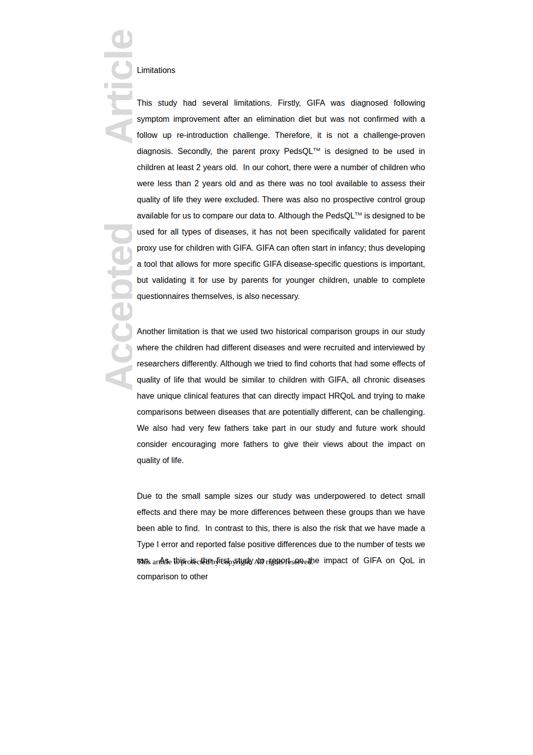Article Accepted
Limitations
This study had several limitations. Firstly, GIFA was diagnosed following symptom improvement after an elimination diet but was not confirmed with a follow up re-introduction challenge. Therefore, it is not a challenge-proven diagnosis. Secondly, the parent proxy PedsQLTM is designed to be used in children at least 2 years old. In our cohort, there were a number of children who were less than 2 years old and as there was no tool available to assess their quality of life they were excluded. There was also no prospective control group available for us to compare our data to. Although the PedsQLTM is designed to be used for all types of diseases, it has not been specifically validated for parent proxy use for children with GIFA. GIFA can often start in infancy; thus developing a tool that allows for more specific GIFA disease-specific questions is important, but validating it for use by parents for younger children, unable to complete questionnaires themselves, is also necessary.
Another limitation is that we used two historical comparison groups in our study where the children had different diseases and were recruited and interviewed by researchers differently. Although we tried to find cohorts that had some effects of quality of life that would be similar to children with GIFA, all chronic diseases have unique clinical features that can directly impact HRQoL and trying to make comparisons between diseases that are potentially different, can be challenging. We also had very few fathers take part in our study and future work should consider encouraging more fathers to give their views about the impact on quality of life.
Due to the small sample sizes our study was underpowered to detect small effects and there may be more differences between these groups than we have been able to find. In contrast to this, there is also the risk that we have made a Type I error and reported false positive differences due to the number of tests we ran. As this is the first study to report on the impact of GIFA on QoL in comparison to other
This article is protected by copyright. All rights reserved.